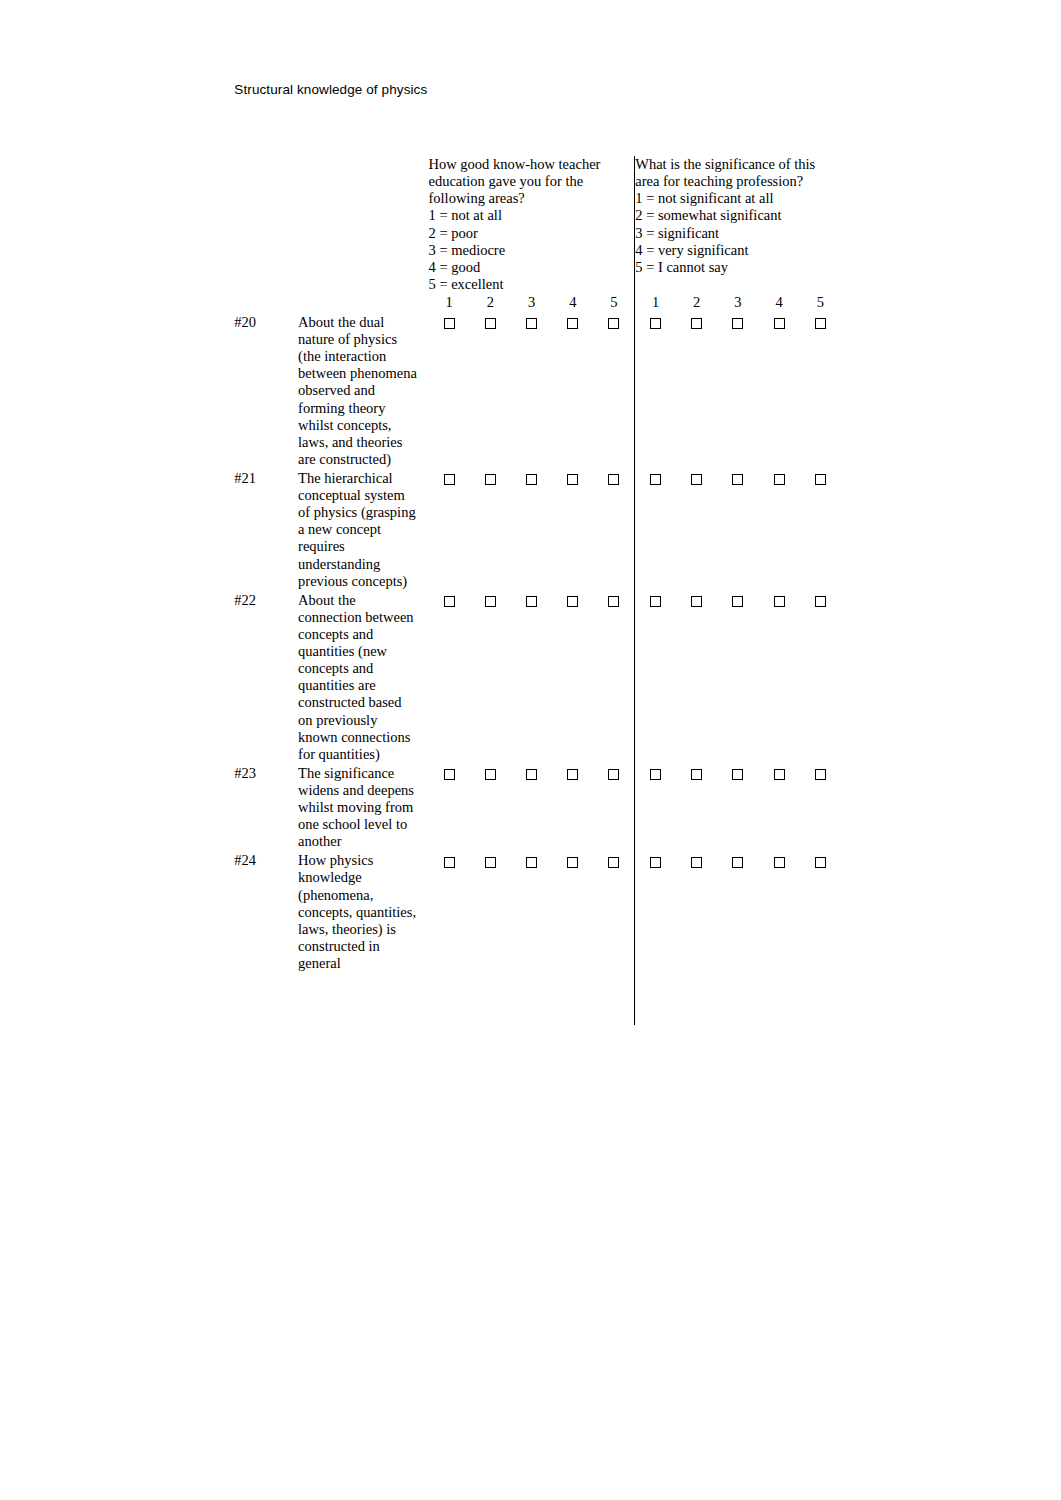Structural knowledge of physics
| | | How good know-how teacher education gave you for the following areas? 1 = not at all 2 = poor 3 = mediocre 4 = good 5 = excellent | What is the significance of this area for teaching profession? 1 = not significant at all 2 = somewhat significant 3 = significant 4 = very significant 5 = I cannot say |
| | | 1 | 2 | 3 | 4 | 5 | 1 | 2 | 3 | 4 | 5 |
| #20 | About the dual nature of physics (the interaction between phenomena observed and forming theory whilst concepts, laws, and theories are constructed) | | | | | | | | | | |
| #21 | The hierarchical conceptual system of physics (grasping a new concept requires understanding previous concepts) | | | | | | | | | | |
| #22 | About the connection between concepts and quantities (new concepts and quantities are constructed based on previously known connections for quantities) | | | | | | | | | | |
| #23 | The significance widens and deepens whilst moving from one school level to another | | | | | | | | | | |
| #24 | How physics knowledge (phenomena, concepts, quantities, laws, theories) is constructed in general | | | | | | | | | | |